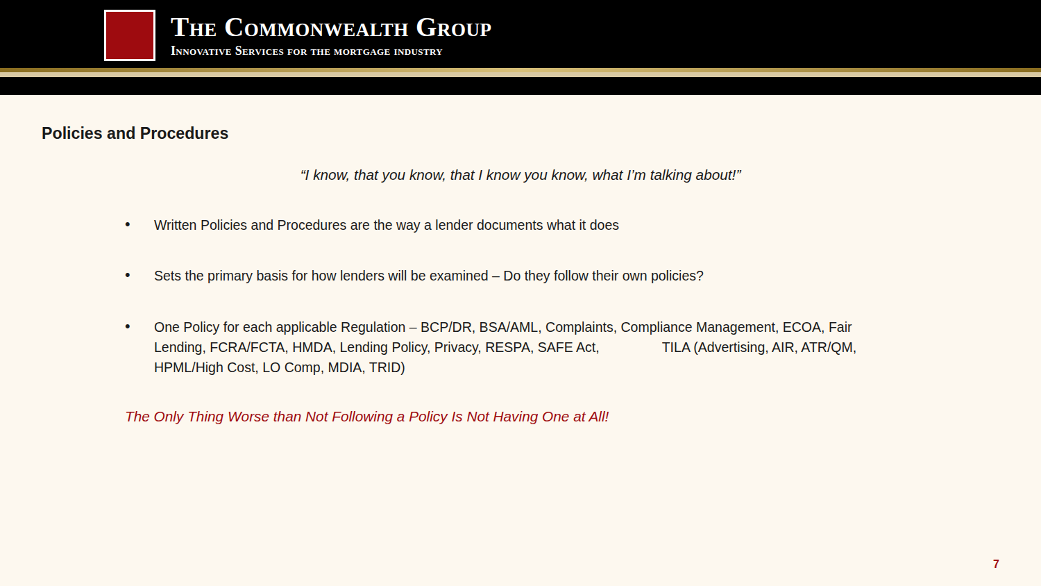The Commonwealth Group
Innovative Services for the mortgage industry
Policies and Procedures
“I know, that you know, that I know you know, what I’m talking about!”
Written Policies and Procedures are the way a lender documents what it does
Sets the primary basis for how lenders will be examined – Do they follow their own policies?
One Policy for each applicable Regulation – BCP/DR, BSA/AML, Complaints, Compliance Management, ECOA, Fair Lending, FCRA/FCTA, HMDA, Lending Policy, Privacy, RESPA, SAFE Act, TILA (Advertising, AIR, ATR/QM, HPML/High Cost, LO Comp, MDIA, TRID)
The Only Thing Worse than Not Following a Policy Is Not Having One at All!
7